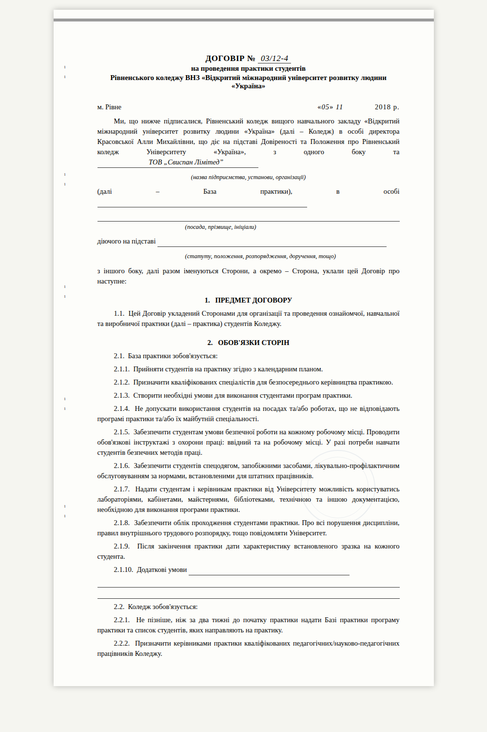ı
ı
ı
ı
ı
ı
ı
ı
ı
ı
ДОГОВІР № 03/12-4
на проведення практики студентів
Рівненського коледжу ВНЗ «Відкритий міжнародний університет розвитку людини «Україна»
м. Рівне «05» 11 2018 р.
Ми, що нижче підписалися, Рівненський коледж вищого навчального закладу «Відкритий міжнародний університет розвитку людини «Україна» (далі – Коледж) в особі директора Красовської Алли Михайлівни, що діє на підставі Довіреності та Положення про Рівненський коледж Університету «Україна», з одного боку та ТОВ „Свиспан Лімітед”
(назва підприємства, установи, організації)
(далі – База практики), в особі
(посада, прізвище, ініціали)
діючого на підставі
(статуту, положення, розпорядження, доручення, тощо)
з іншого боку, далі разом іменуються Сторони, а окремо – Сторона, уклали цей Договір про наступне:
1. ПРЕДМЕТ ДОГОВОРУ
1.1. Цей Договір укладений Сторонами для організації та проведення ознайомчої, навчальної та виробничої практики (далі – практика) студентів Коледжу.
2. ОБОВ'ЯЗКИ СТОРІН
2.1. База практики зобов'язується:
2.1.1. Прийняти студентів на практику згідно з календарним планом.
2.1.2. Призначити кваліфікованих спеціалістів для безпосереднього керівництва практикою.
2.1.3. Створити необхідні умови для виконання студентами програм практики.
2.1.4. Не допускати використання студентів на посадах та/або роботах, що не відповідають програмі практики та/або їх майбутній спеціальності.
2.1.5. Забезпечити студентам умови безпечної роботи на кожному робочому місці. Проводити обов'язкові інструктажі з охорони праці: ввідний та на робочому місці. У разі потреби навчати студентів безпечних методів праці.
2.1.6. Забезпечити студентів спецодягом, запобіжними засобами, лікувально-профілактичним обслуговуванням за нормами, встановленими для штатних працівників.
2.1.7. Надати студентам і керівникам практики від Університету можливість користуватись лабораторіями, кабінетами, майстернями, бібліотеками, технічною та іншою документацією, необхідною для виконання програми практики.
2.1.8. Забезпечити облік проходження студентами практики. Про всі порушення дисципліни, правил внутрішнього трудового розпорядку, тощо повідомляти Університет.
2.1.9. Після закінчення практики дати характеристику встановленого зразка на кожного студента.
2.1.10. Додаткові умови
2.2. Коледж зобов'язується:
2.2.1. Не пізніше, ніж за два тижні до початку практики надати Базі практики програму практики та список студентів, яких направляють на практику.
2.2.2. Призначити керівниками практики кваліфікованих педагогічних/науково-педагогічних працівників Коледжу.